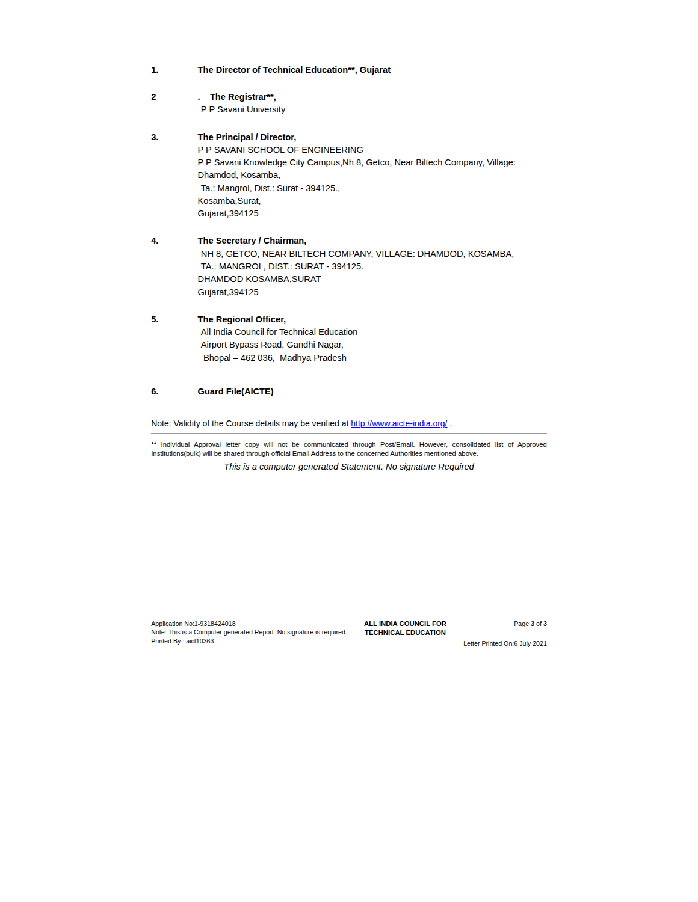1. The Director of Technical Education**, Gujarat
2. The Registrar**, P P Savani University
3. The Principal / Director, P P SAVANI SCHOOL OF ENGINEERING P P Savani Knowledge City Campus,Nh 8, Getco, Near Biltech Company, Village: Dhamdod, Kosamba, Ta.: Mangrol, Dist.: Surat - 394125., Kosamba,Surat, Gujarat,394125
4. The Secretary / Chairman, NH 8, GETCO, NEAR BILTECH COMPANY, VILLAGE: DHAMDOD, KOSAMBA, TA.: MANGROL, DIST.: SURAT - 394125. DHAMDOD KOSAMBA,SURAT Gujarat,394125
5. The Regional Officer, All India Council for Technical Education Airport Bypass Road, Gandhi Nagar, Bhopal – 462 036, Madhya Pradesh
6. Guard File(AICTE)
Note: Validity of the Course details may be verified at http://www.aicte-india.org/ .
** Individual Approval letter copy will not be communicated through Post/Email. However, consolidated list of Approved Institutions(bulk) will be shared through official Email Address to the concerned Authorities mentioned above.
This is a computer generated Statement. No signature Required
Application No:1-9318424018 Note: This is a Computer generated Report. No signature is required. Printed By : aict10363
ALL INDIA COUNCIL FOR TECHNICAL EDUCATION
Page 3 of 3 Letter Printed On:6 July 2021